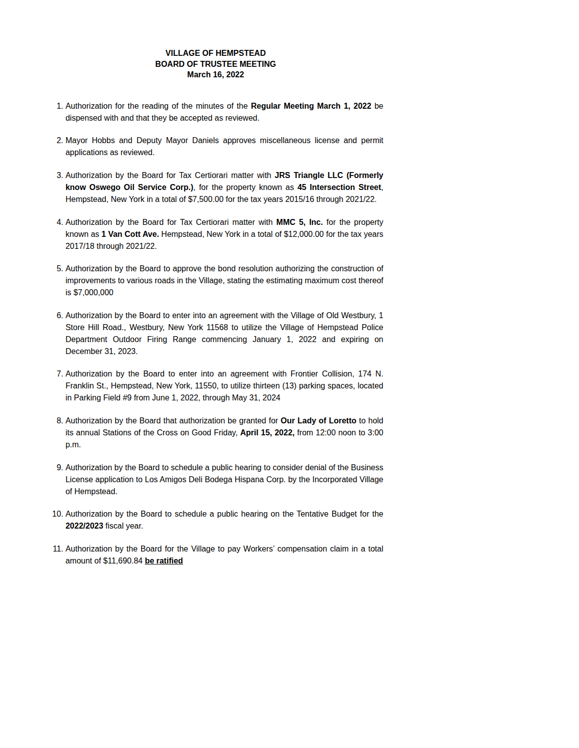VILLAGE OF HEMPSTEAD
BOARD OF TRUSTEE MEETING
March 16, 2022
Authorization for the reading of the minutes of the Regular Meeting March 1, 2022 be dispensed with and that they be accepted as reviewed.
Mayor Hobbs and Deputy Mayor Daniels approves miscellaneous license and permit applications as reviewed.
Authorization by the Board for Tax Certiorari matter with JRS Triangle LLC (Formerly know Oswego Oil Service Corp.), for the property known as 45 Intersection Street, Hempstead, New York in a total of $7,500.00 for the tax years 2015/16 through 2021/22.
Authorization by the Board for Tax Certiorari matter with MMC 5, Inc. for the property known as 1 Van Cott Ave. Hempstead, New York in a total of $12,000.00 for the tax years 2017/18 through 2021/22.
Authorization by the Board to approve the bond resolution authorizing the construction of improvements to various roads in the Village, stating the estimating maximum cost thereof is $7,000,000
Authorization by the Board to enter into an agreement with the Village of Old Westbury, 1 Store Hill Road., Westbury, New York 11568 to utilize the Village of Hempstead Police Department Outdoor Firing Range commencing January 1, 2022 and expiring on December 31, 2023.
Authorization by the Board to enter into an agreement with Frontier Collision, 174 N. Franklin St., Hempstead, New York, 11550, to utilize thirteen (13) parking spaces, located in Parking Field #9 from June 1, 2022, through May 31, 2024
Authorization by the Board that authorization be granted for Our Lady of Loretto to hold its annual Stations of the Cross on Good Friday, April 15, 2022, from 12:00 noon to 3:00 p.m.
Authorization by the Board to schedule a public hearing to consider denial of the Business License application to Los Amigos Deli Bodega Hispana Corp. by the Incorporated Village of Hempstead.
Authorization by the Board to schedule a public hearing on the Tentative Budget for the 2022/2023 fiscal year.
Authorization by the Board for the Village to pay Workers’ compensation claim in a total amount of $11,690.84 be ratified